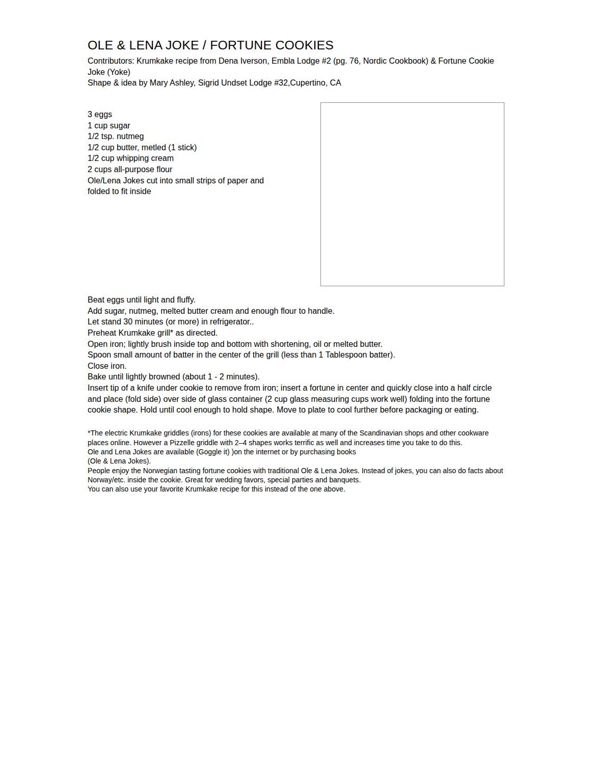OLE & LENA JOKE / FORTUNE COOKIES
Contributors: Krumkake recipe from Dena Iverson, Embla Lodge #2 (pg. 76, Nordic Cookbook) & Fortune Cookie Joke (Yoke)
Shape & idea by Mary Ashley, Sigrid Undset Lodge #32,Cupertino, CA
3 eggs
1 cup sugar
1/2 tsp. nutmeg
1/2 cup butter, metled (1 stick)
1/2 cup whipping cream
2 cups all-purpose flour
Ole/Lena Jokes cut into small strips of paper and folded to fit inside
Beat eggs until light and fluffy.
Add sugar, nutmeg, melted butter cream and enough flour to handle.
Let stand 30 minutes (or more) in refrigerator..
Preheat Krumkake grill* as directed.
Open iron; lightly brush inside top and bottom with shortening, oil or melted butter.
Spoon small amount of batter in the center of the grill (less than 1 Tablespoon batter).
Close iron.
Bake until lightly browned (about 1 - 2 minutes).
Insert tip of a knife under cookie to remove from iron; insert a fortune in center and quickly close into a half circle and place (fold side) over side of glass container (2 cup glass measuring cups work well) folding into the fortune cookie shape. Hold until cool enough to hold shape. Move to plate to cool further before packaging or eating.
*The electric Krumkake griddles (irons) for these cookies are available at many of the Scandinavian shops and other cookware places online. However a Pizzelle griddle with 2–4 shapes works terrific as well and increases time you take to do this.
Ole and Lena Jokes are available (Goggle it) )on the internet or by purchasing books
(Ole & Lena Jokes).
People enjoy the Norwegian tasting fortune cookies with traditional Ole & Lena Jokes. Instead of jokes, you can also do facts about Norway/etc. inside the cookie. Great for wedding favors, special parties and banquets.
You can also use your favorite Krumkake recipe for this instead of the one above.